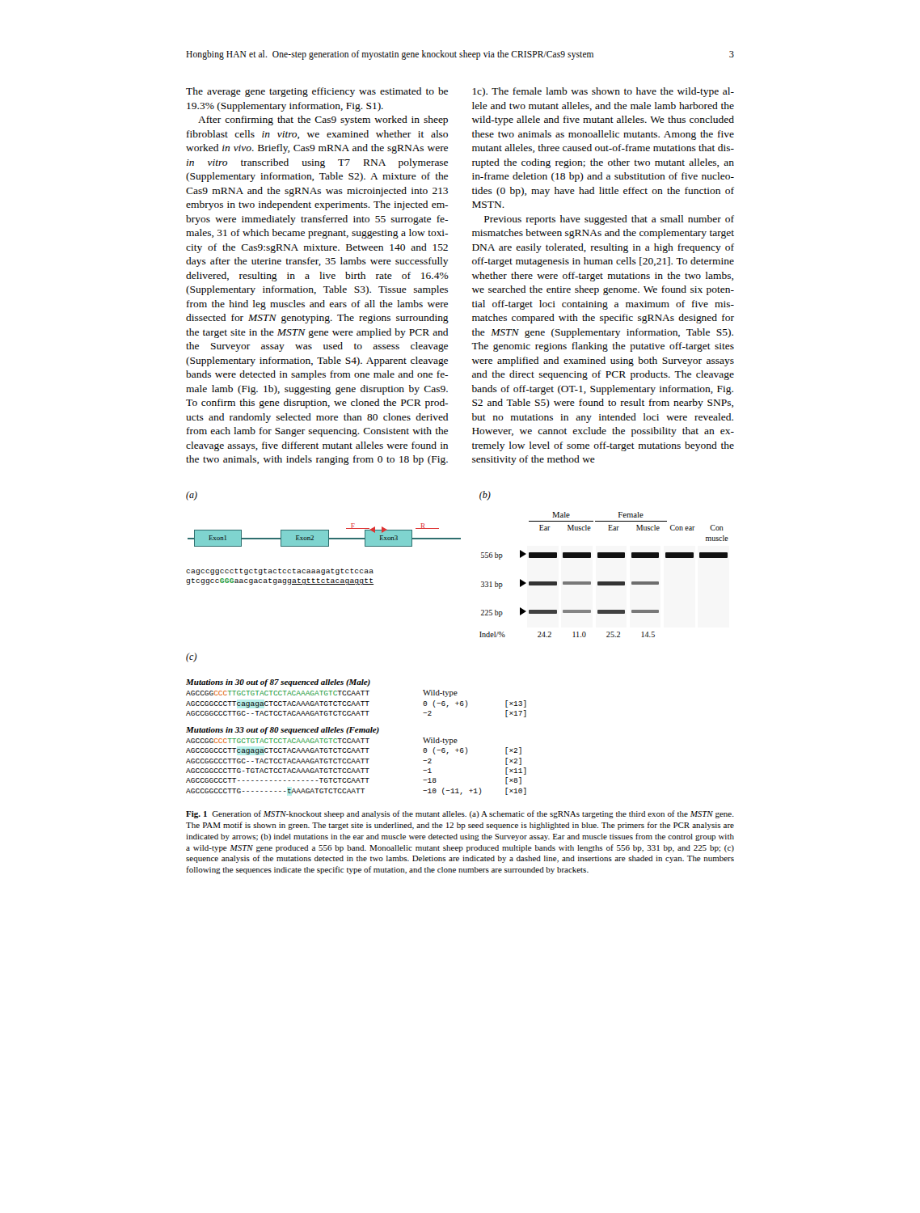Hongbing HAN et al. One-step generation of myostatin gene knockout sheep via the CRISPR/Cas9 system
3
The average gene targeting efficiency was estimated to be 19.3% (Supplementary information, Fig. S1).
After confirming that the Cas9 system worked in sheep fibroblast cells in vitro, we examined whether it also worked in vivo. Briefly, Cas9 mRNA and the sgRNAs were in vitro transcribed using T7 RNA polymerase (Supplementary information, Table S2). A mixture of the Cas9 mRNA and the sgRNAs was microinjected into 213 embryos in two independent experiments. The injected embryos were immediately transferred into 55 surrogate females, 31 of which became pregnant, suggesting a low toxicity of the Cas9:sgRNA mixture. Between 140 and 152 days after the uterine transfer, 35 lambs were successfully delivered, resulting in a live birth rate of 16.4% (Supplementary information, Table S3). Tissue samples from the hind leg muscles and ears of all the lambs were dissected for MSTN genotyping. The regions surrounding the target site in the MSTN gene were amplied by PCR and the Surveyor assay was used to assess cleavage (Supplementary information, Table S4). Apparent cleavage bands were detected in samples from one male and one female lamb (Fig. 1b), suggesting gene disruption by Cas9. To confirm this gene disruption, we cloned the PCR products and randomly selected more than 80 clones derived from each lamb for Sanger sequencing. Consistent with the cleavage assays, five different mutant alleles were found in the two animals, with indels ranging from 0 to 18 bp (Fig. 1c). The female lamb was shown to have the wild-type allele and two mutant alleles, and the male lamb harbored the wild-type allele and five mutant alleles. We thus concluded these two animals as monoallelic mutants. Among the five mutant alleles, three caused out-of-frame mutations that disrupted the coding region; the other two mutant alleles, an in-frame deletion (18 bp) and a substitution of five nucleotides (0 bp), may have had little effect on the function of MSTN.
Previous reports have suggested that a small number of mismatches between sgRNAs and the complementary target DNA are easily tolerated, resulting in a high frequency of off-target mutagenesis in human cells [20,21]. To determine whether there were off-target mutations in the two lambs, we searched the entire sheep genome. We found six potential off-target loci containing a maximum of five mismatches compared with the specific sgRNAs designed for the MSTN gene (Supplementary information, Table S5). The genomic regions flanking the putative off-target sites were amplified and examined using both Surveyor assays and the direct sequencing of PCR products. The cleavage bands of off-target (OT-1, Supplementary information, Fig. S2 and Table S5) were found to result from nearby SNPs, but no mutations in any intended loci were revealed. However, we cannot exclude the possibility that an extremely low level of some off-target mutations beyond the sensitivity of the method we
(a)
Exon1
Exon2
Exon3
F
R
cagccggcccttgctgtactcctacaaagatgtctccaa
gtcggccGGGaacgacatgaggatgtttctacagaggtt
(b)
Male
Female
Ear
Muscle
Ear
Muscle
Con ear
Con muscle
556 bp
331 bp
225 bp
Indel/%
24.2
11.0
25.2
14.5
(c)
Mutations in 30 out of 87 sequenced alleles (Male)
AGCCGGCCC TTGCTGTACTCCTACAAAGATGTCTCCAATT
Wild-type
AGCCGGCCCTTcagaga CTCCTACAAAGATGTCTCCAATT
0 (−6, +6)
[×13]
AGCCGGCCCTTGC--TACTCCTACAAAGATGTCTCCAATT
−2
[×17]
Mutations in 33 out of 80 sequenced alleles (Female)
AGCCGGCCC TTGCTGTACTCCTACAAAGATGTCTCCAATT
Wild-type
AGCCGGCCCTTcagaga CTCCTACAAAGATGTCTCCAATT
0 (−6, +6)
[×2]
AGCCGGCCCTTGC--TACTCCTACAAAGATGTCTCCAATT
−2
[×2]
AGCCGGCCCTTG-TGTACTCCTACAAAGATGTCTCCAATT
−1
[×11]
AGCCGGCCCTT------------------TGTCTCCAATT
−18
[×8]
AGCCGGCCCTTG----------t AAAGATGTCTCCAATT
−10 (−11, +1)
[×10]
Fig. 1 Generation of MSTN-knockout sheep and analysis of the mutant alleles. (a) A schematic of the sgRNAs targeting the third exon of the MSTN gene. The PAM motif is shown in green. The target site is underlined, and the 12 bp seed sequence is highlighted in blue. The primers for the PCR analysis are indicated by arrows; (b) indel mutations in the ear and muscle were detected using the Surveyor assay. Ear and muscle tissues from the control group with a wild-type MSTN gene produced a 556 bp band. Monoallelic mutant sheep produced multiple bands with lengths of 556 bp, 331 bp, and 225 bp; (c) sequence analysis of the mutations detected in the two lambs. Deletions are indicated by a dashed line, and insertions are shaded in cyan. The numbers following the sequences indicate the specific type of mutation, and the clone numbers are surrounded by brackets.